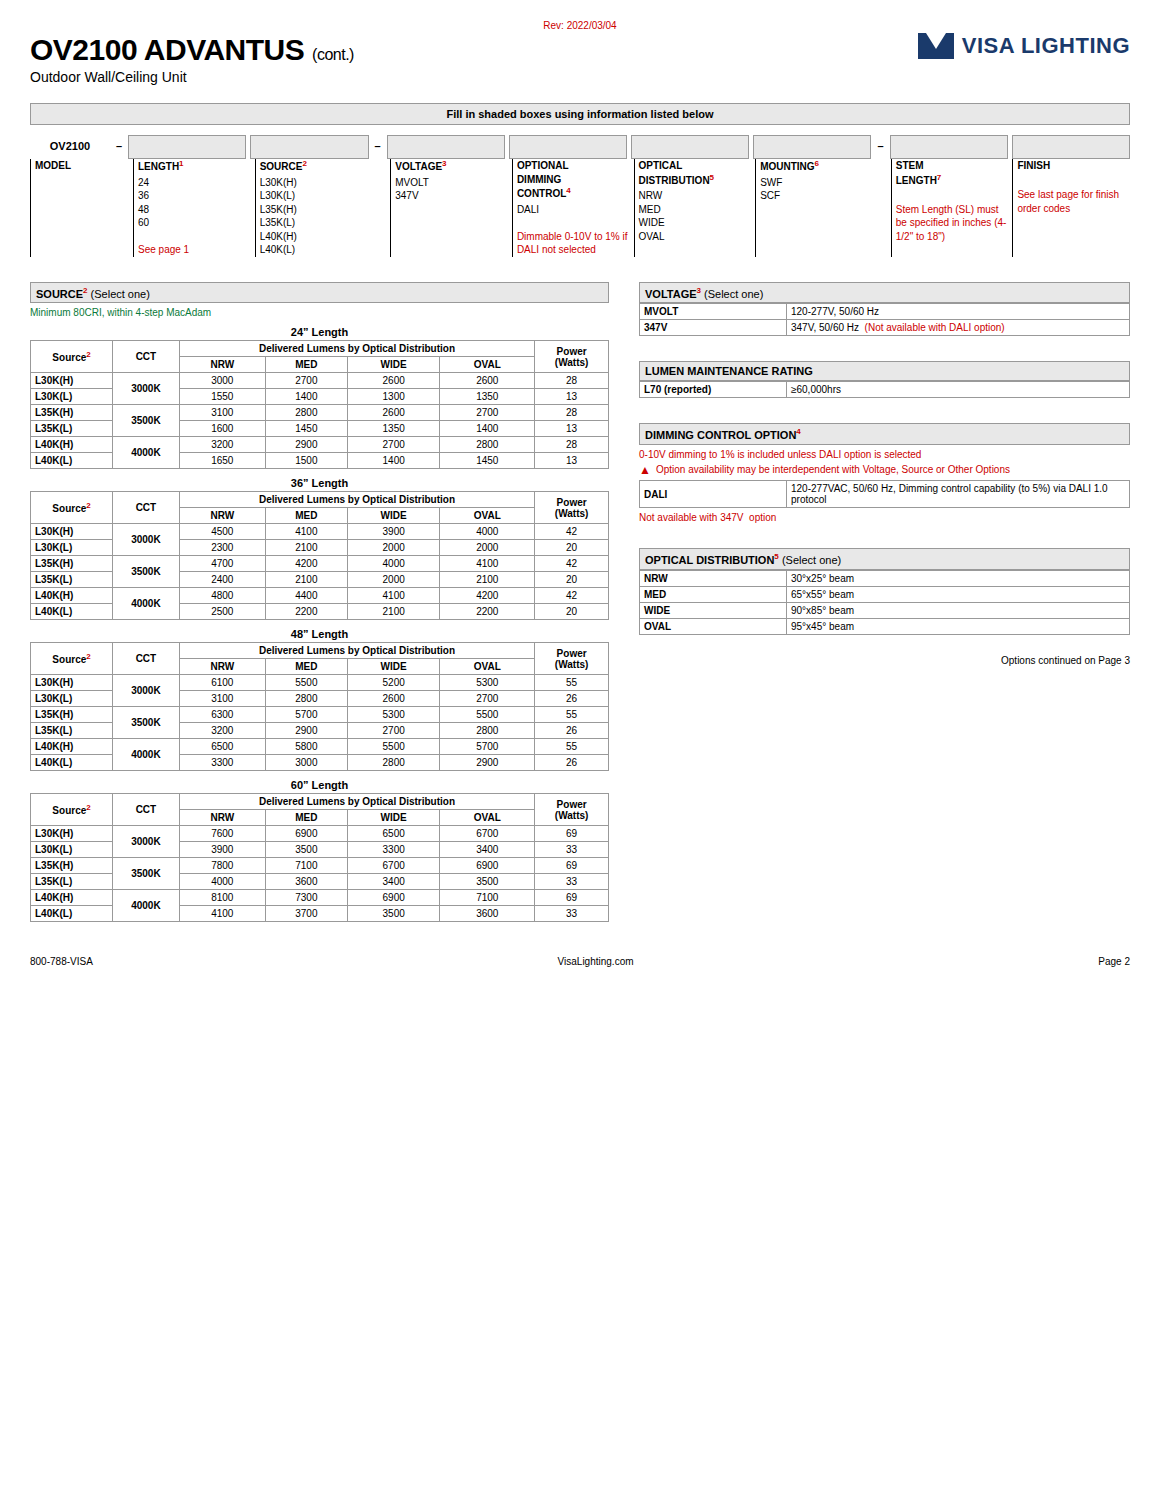Rev: 2022/03/04
OV2100 ADVANTUS (cont.)
Outdoor Wall/Ceiling Unit
VISA LIGHTING
Fill in shaded boxes using information listed below
OV2100
–
–
–
MODEL
LENGTH1 24
36
48
60
See page 1
SOURCE2 L30K(H)
L30K(L)
L35K(H)
L35K(L)
L40K(H)
L40K(L)
VOLTAGE3 MVOLT
347V
OPTIONAL
DIMMING
CONTROL4 DALI
Dimmable 0-10V to 1% if DALI not selected
OPTICAL
DISTRIBUTION5 NRW
MED
WIDE
OVAL
MOUNTING6 SWF
SCF
STEM
LENGTH7
Stem Length (SL) must be specified in inches (4-1/2" to 18")
FINISH
See last page for finish order codes
SOURCE2 (Select one)
Minimum 80CRI, within 4-step MacAdam
24” Length
| Source 2 | CCT | Delivered Lumens by Optical Distribution | Power (Watts) |
| --- | --- | --- | --- |
| NRW | MED | WIDE | OVAL |
| L30K(H) | 3000K | 3000 | 2700 | 2600 | 2600 | 28 |
| L30K(L) | 1550 | 1400 | 1300 | 1350 | 13 |
| L35K(H) | 3500K | 3100 | 2800 | 2600 | 2700 | 28 |
| L35K(L) | 1600 | 1450 | 1350 | 1400 | 13 |
| L40K(H) | 4000K | 3200 | 2900 | 2700 | 2800 | 28 |
| L40K(L) | 1650 | 1500 | 1400 | 1450 | 13 |
36” Length
| Source 2 | CCT | Delivered Lumens by Optical Distribution | Power (Watts) |
| --- | --- | --- | --- |
| NRW | MED | WIDE | OVAL |
| L30K(H) | 3000K | 4500 | 4100 | 3900 | 4000 | 42 |
| L30K(L) | 2300 | 2100 | 2000 | 2000 | 20 |
| L35K(H) | 3500K | 4700 | 4200 | 4000 | 4100 | 42 |
| L35K(L) | 2400 | 2100 | 2000 | 2100 | 20 |
| L40K(H) | 4000K | 4800 | 4400 | 4100 | 4200 | 42 |
| L40K(L) | 2500 | 2200 | 2100 | 2200 | 20 |
48” Length
| Source 2 | CCT | Delivered Lumens by Optical Distribution | Power (Watts) |
| --- | --- | --- | --- |
| NRW | MED | WIDE | OVAL |
| L30K(H) | 3000K | 6100 | 5500 | 5200 | 5300 | 55 |
| L30K(L) | 3100 | 2800 | 2600 | 2700 | 26 |
| L35K(H) | 3500K | 6300 | 5700 | 5300 | 5500 | 55 |
| L35K(L) | 3200 | 2900 | 2700 | 2800 | 26 |
| L40K(H) | 4000K | 6500 | 5800 | 5500 | 5700 | 55 |
| L40K(L) | 3300 | 3000 | 2800 | 2900 | 26 |
60” Length
| Source 2 | CCT | Delivered Lumens by Optical Distribution | Power (Watts) |
| --- | --- | --- | --- |
| NRW | MED | WIDE | OVAL |
| L30K(H) | 3000K | 7600 | 6900 | 6500 | 6700 | 69 |
| L30K(L) | 3900 | 3500 | 3300 | 3400 | 33 |
| L35K(H) | 3500K | 7800 | 7100 | 6700 | 6900 | 69 |
| L35K(L) | 4000 | 3600 | 3400 | 3500 | 33 |
| L40K(H) | 4000K | 8100 | 7300 | 6900 | 7100 | 69 |
| L40K(L) | 4100 | 3700 | 3500 | 3600 | 33 |
VOLTAGE3 (Select one)
| MVOLT | 120-277V, 50/60 Hz |
| 347V | 347V, 50/60 Hz (Not available with DALI option) |
LUMEN MAINTENANCE RATING
| L70 (reported) | ≥60,000hrs |
DIMMING CONTROL OPTION4
0-10V dimming to 1% is included unless DALI option is selected
▲ Option availability may be interdependent with Voltage, Source or Other Options
| DALI | 120-277VAC, 50/60 Hz, Dimming control capability (to 5%) via DALI 1.0 protocol |
Not available with 347V option
OPTICAL DISTRIBUTION5 (Select one)
| NRW | 30°x25° beam |
| MED | 65°x55° beam |
| WIDE | 90°x85° beam |
| OVAL | 95°x45° beam |
Options continued on Page 3
800-788-VISA
VisaLighting.com
Page 2